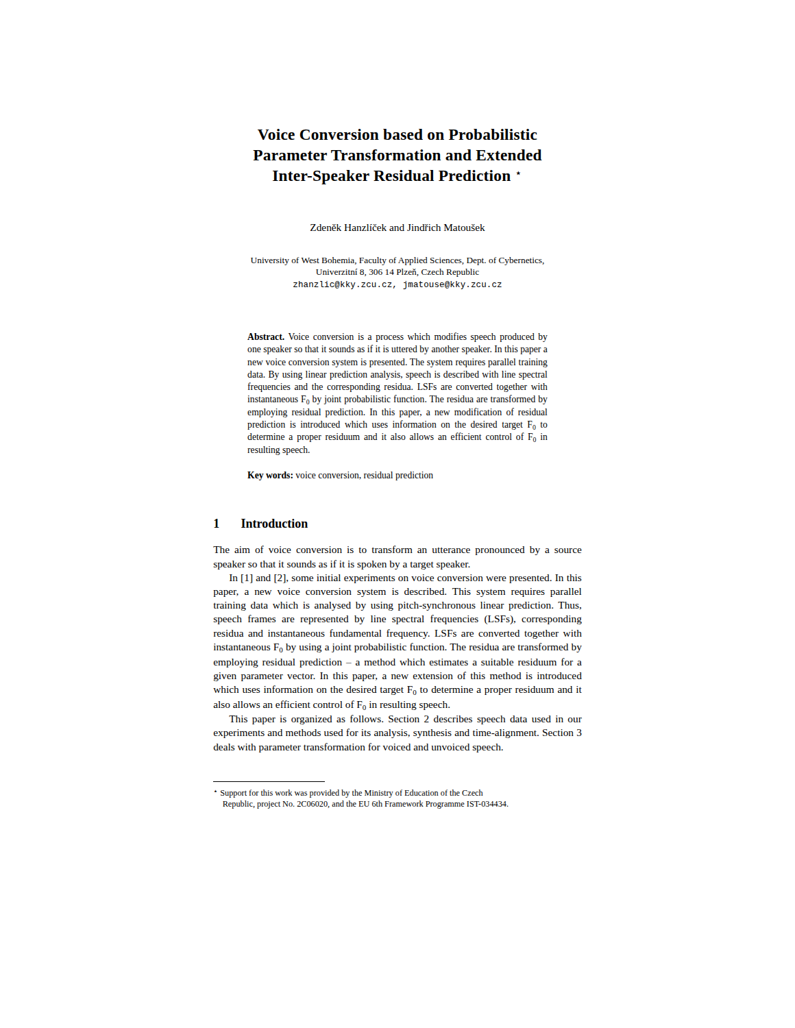Voice Conversion based on Probabilistic
Parameter Transformation and Extended
Inter-Speaker Residual Prediction ⋆
Zdeněk Hanzlíček and Jindřich Matoušek
University of West Bohemia, Faculty of Applied Sciences, Dept. of Cybernetics,
Univerzitní 8, 306 14 Plzeň, Czech Republic
zhanzlic@kky.zcu.cz, jmatouse@kky.zcu.cz
Abstract. Voice conversion is a process which modifies speech produced by one speaker so that it sounds as if it is uttered by another speaker. In this paper a new voice conversion system is presented. The system requires parallel training data. By using linear prediction analysis, speech is described with line spectral frequencies and the corresponding residua. LSFs are converted together with instantaneous F0 by joint probabilistic function. The residua are transformed by employing residual prediction. In this paper, a new modification of residual prediction is introduced which uses information on the desired target F0 to determine a proper residuum and it also allows an efficient control of F0 in resulting speech.
Key words: voice conversion, residual prediction
1 Introduction
The aim of voice conversion is to transform an utterance pronounced by a source speaker so that it sounds as if it is spoken by a target speaker.
In [1] and [2], some initial experiments on voice conversion were presented. In this paper, a new voice conversion system is described. This system requires parallel training data which is analysed by using pitch-synchronous linear prediction. Thus, speech frames are represented by line spectral frequencies (LSFs), corresponding residua and instantaneous fundamental frequency. LSFs are converted together with instantaneous F0 by using a joint probabilistic function. The residua are transformed by employing residual prediction – a method which estimates a suitable residuum for a given parameter vector. In this paper, a new extension of this method is introduced which uses information on the desired target F0 to determine a proper residuum and it also allows an efficient control of F0 in resulting speech.
This paper is organized as follows. Section 2 describes speech data used in our experiments and methods used for its analysis, synthesis and time-alignment. Section 3 deals with parameter transformation for voiced and unvoiced speech.
⋆ Support for this work was provided by the Ministry of Education of the Czech Republic, project No. 2C06020, and the EU 6th Framework Programme IST-034434.